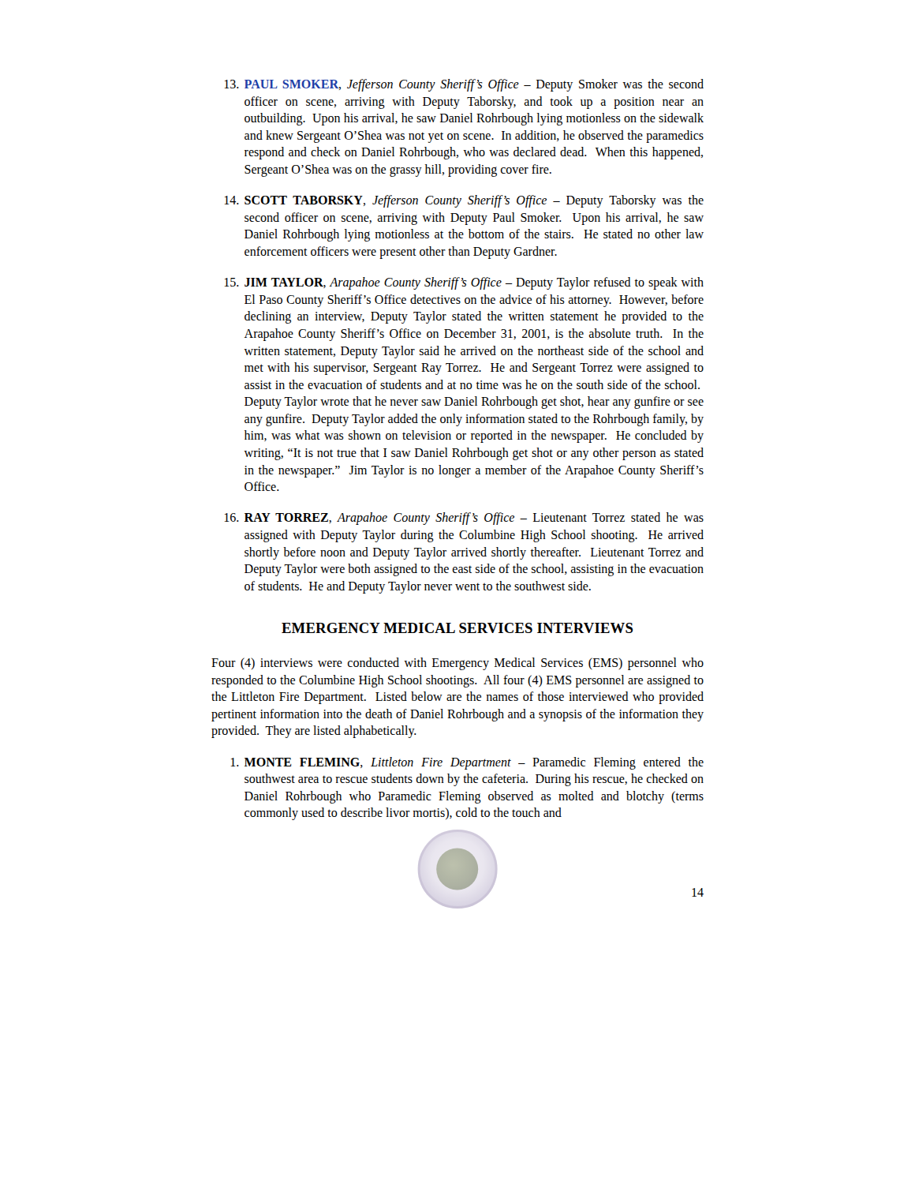13. PAUL SMOKER, Jefferson County Sheriff’s Office – Deputy Smoker was the second officer on scene, arriving with Deputy Taborsky, and took up a position near an outbuilding. Upon his arrival, he saw Daniel Rohrbough lying motionless on the sidewalk and knew Sergeant O’Shea was not yet on scene. In addition, he observed the paramedics respond and check on Daniel Rohrbough, who was declared dead. When this happened, Sergeant O’Shea was on the grassy hill, providing cover fire.
14. SCOTT TABORSKY, Jefferson County Sheriff’s Office – Deputy Taborsky was the second officer on scene, arriving with Deputy Paul Smoker. Upon his arrival, he saw Daniel Rohrbough lying motionless at the bottom of the stairs. He stated no other law enforcement officers were present other than Deputy Gardner.
15. JIM TAYLOR, Arapahoe County Sheriff’s Office – Deputy Taylor refused to speak with El Paso County Sheriff’s Office detectives on the advice of his attorney. However, before declining an interview, Deputy Taylor stated the written statement he provided to the Arapahoe County Sheriff’s Office on December 31, 2001, is the absolute truth. In the written statement, Deputy Taylor said he arrived on the northeast side of the school and met with his supervisor, Sergeant Ray Torrez. He and Sergeant Torrez were assigned to assist in the evacuation of students and at no time was he on the south side of the school. Deputy Taylor wrote that he never saw Daniel Rohrbough get shot, hear any gunfire or see any gunfire. Deputy Taylor added the only information stated to the Rohrbough family, by him, was what was shown on television or reported in the newspaper. He concluded by writing, “It is not true that I saw Daniel Rohrbough get shot or any other person as stated in the newspaper.” Jim Taylor is no longer a member of the Arapahoe County Sheriff’s Office.
16. RAY TORREZ, Arapahoe County Sheriff’s Office – Lieutenant Torrez stated he was assigned with Deputy Taylor during the Columbine High School shooting. He arrived shortly before noon and Deputy Taylor arrived shortly thereafter. Lieutenant Torrez and Deputy Taylor were both assigned to the east side of the school, assisting in the evacuation of students. He and Deputy Taylor never went to the southwest side.
EMERGENCY MEDICAL SERVICES INTERVIEWS
Four (4) interviews were conducted with Emergency Medical Services (EMS) personnel who responded to the Columbine High School shootings. All four (4) EMS personnel are assigned to the Littleton Fire Department. Listed below are the names of those interviewed who provided pertinent information into the death of Daniel Rohrbough and a synopsis of the information they provided. They are listed alphabetically.
1. MONTE FLEMING, Littleton Fire Department – Paramedic Fleming entered the southwest area to rescue students down by the cafeteria. During his rescue, he checked on Daniel Rohrbough who Paramedic Fleming observed as molted and blotchy (terms commonly used to describe livor mortis), cold to the touch and
14